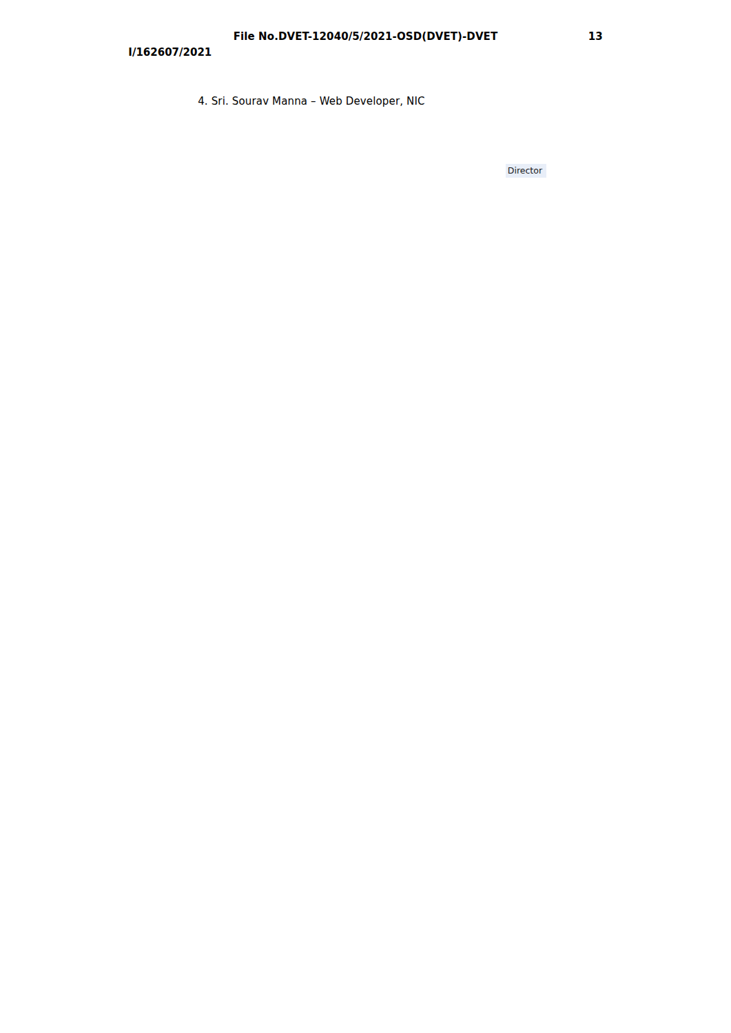File No.DVET-12040/5/2021-OSD(DVET)-DVET
13
I/162607/2021
4. Sri. Sourav Manna – Web Developer, NIC
Director